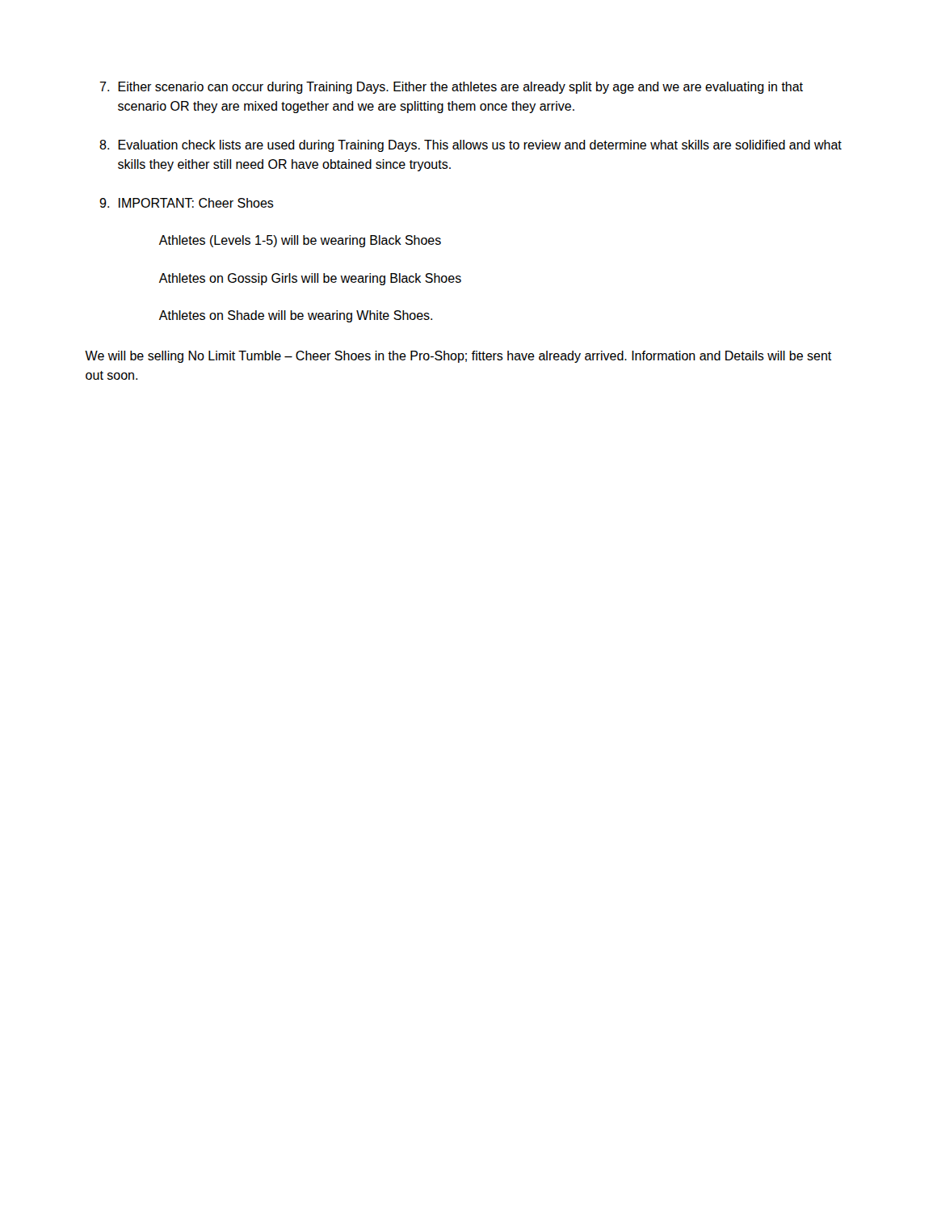Either scenario can occur during Training Days. Either the athletes are already split by age and we are evaluating in that scenario OR they are mixed together and we are splitting them once they arrive.
Evaluation check lists are used during Training Days. This allows us to review and determine what skills are solidified and what skills they either still need OR have obtained since tryouts.
IMPORTANT: Cheer Shoes
Athletes (Levels 1-5) will be wearing Black Shoes
Athletes on Gossip Girls will be wearing Black Shoes
Athletes on Shade will be wearing White Shoes.
We will be selling No Limit Tumble – Cheer Shoes in the Pro-Shop; fitters have already arrived. Information and Details will be sent out soon.